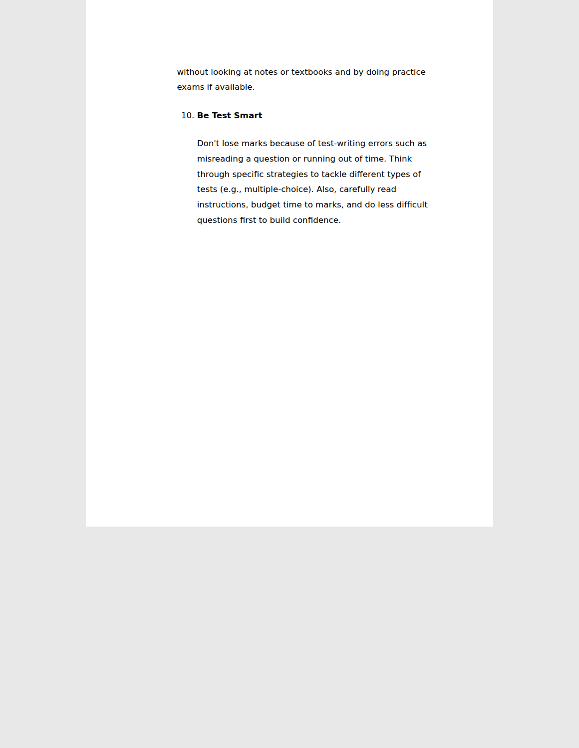without looking at notes or textbooks and by doing practice exams if available.
Be Test Smart
Don't lose marks because of test-writing errors such as misreading a question or running out of time. Think through specific strategies to tackle different types of tests (e.g., multiple-choice). Also, carefully read instructions, budget time to marks, and do less difficult questions first to build confidence.